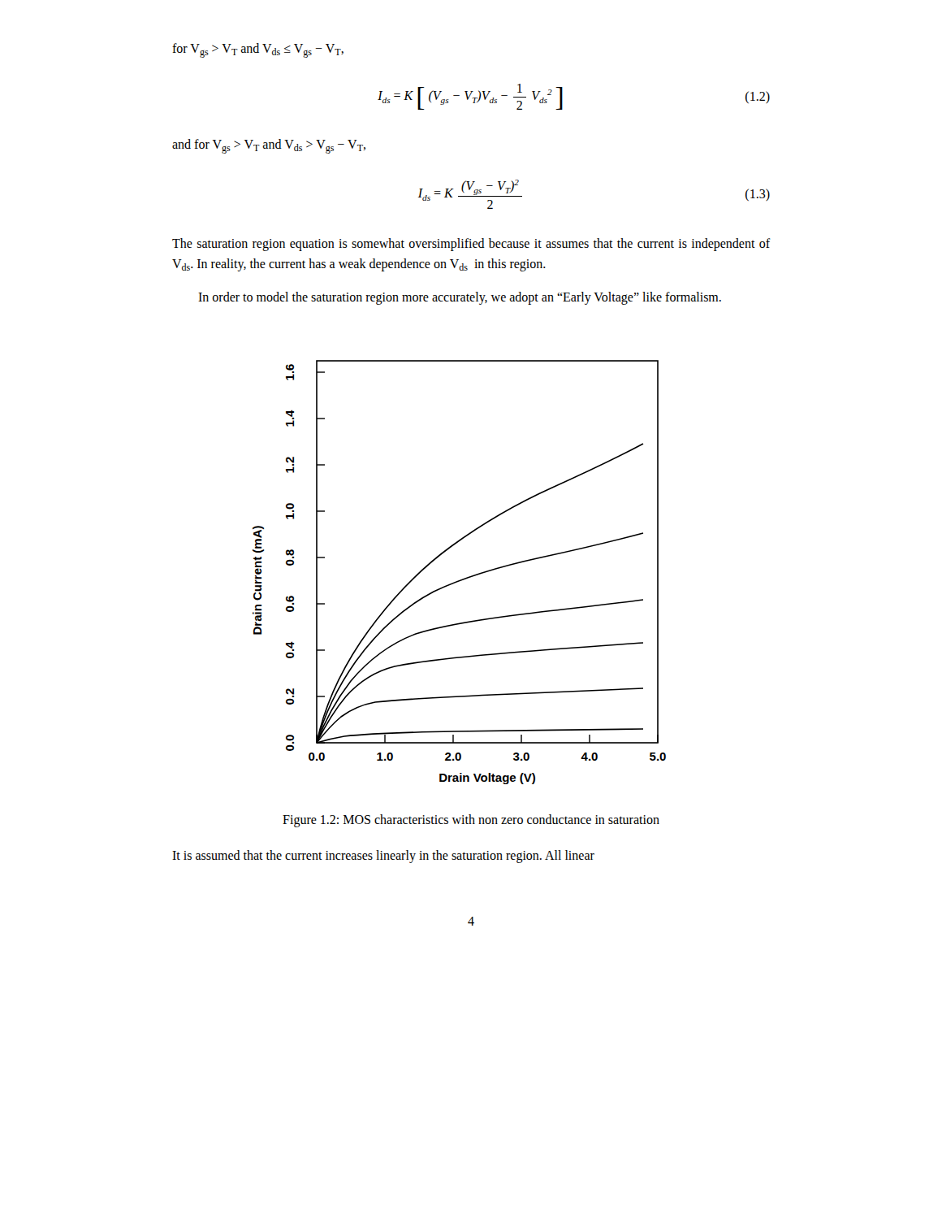for Vgs > VT and Vds ≤ Vgs − VT,
Ids = K [ (Vgs − VT)Vds − 12 Vds2 ]
(1.2)
and for Vgs > VT and Vds > Vgs − VT,
Ids = K (Vgs − VT)2 2
(1.3)
The saturation region equation is somewhat oversimplified because it assumes that the current is independent of Vds. In reality, the current has a weak dependence on Vds in this region.
In order to model the saturation region more accurately, we adopt an “Early Voltage” like formalism.
Drain Current (mA) 0.0 0.2 0.4 0.6 0.8 1.0 1.2 1.4 1.6 0.0 1.0 2.0 3.0 4.0 5.0 Drain Voltage (V)
Figure 1.2: MOS characteristics with non zero conductance in saturation
It is assumed that the current increases linearly in the saturation region. All linear
4